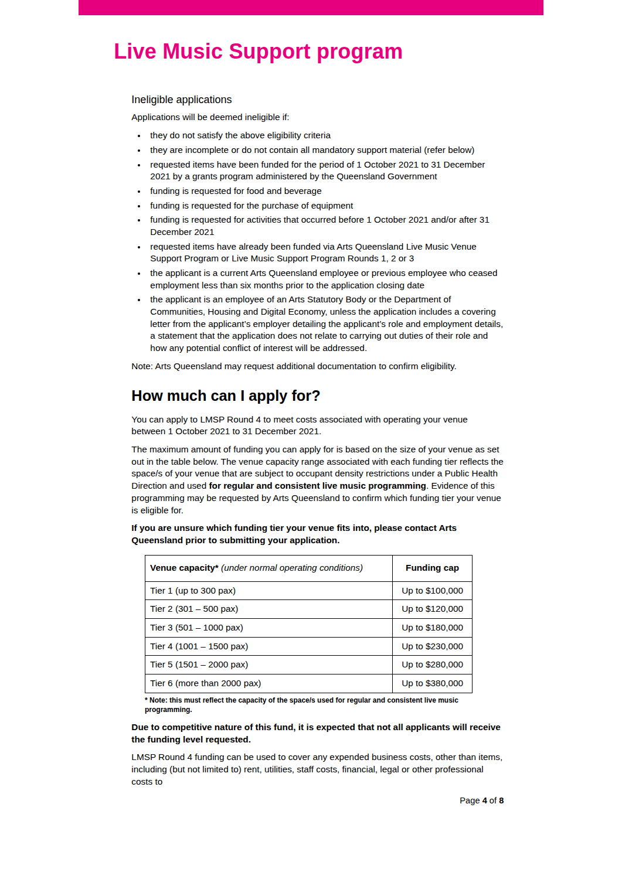Live Music Support program
Ineligible applications
Applications will be deemed ineligible if:
they do not satisfy the above eligibility criteria
they are incomplete or do not contain all mandatory support material (refer below)
requested items have been funded for the period of 1 October 2021 to 31 December 2021 by a grants program administered by the Queensland Government
funding is requested for food and beverage
funding is requested for the purchase of equipment
funding is requested for activities that occurred before 1 October 2021 and/or after 31 December 2021
requested items have already been funded via Arts Queensland Live Music Venue Support Program or Live Music Support Program Rounds 1, 2 or 3
the applicant is a current Arts Queensland employee or previous employee who ceased employment less than six months prior to the application closing date
the applicant is an employee of an Arts Statutory Body or the Department of Communities, Housing and Digital Economy, unless the application includes a covering letter from the applicant’s employer detailing the applicant’s role and employment details, a statement that the application does not relate to carrying out duties of their role and how any potential conflict of interest will be addressed.
Note: Arts Queensland may request additional documentation to confirm eligibility.
How much can I apply for?
You can apply to LMSP Round 4 to meet costs associated with operating your venue between 1 October 2021 to 31 December 2021.
The maximum amount of funding you can apply for is based on the size of your venue as set out in the table below. The venue capacity range associated with each funding tier reflects the space/s of your venue that are subject to occupant density restrictions under a Public Health Direction and used for regular and consistent live music programming. Evidence of this programming may be requested by Arts Queensland to confirm which funding tier your venue is eligible for.
If you are unsure which funding tier your venue fits into, please contact Arts Queensland prior to submitting your application.
| Venue capacity* (under normal operating conditions) | Funding cap |
| --- | --- |
| Tier 1 (up to 300 pax) | Up to $100,000 |
| Tier 2 (301 – 500 pax) | Up to $120,000 |
| Tier 3 (501 – 1000 pax) | Up to $180,000 |
| Tier 4 (1001 – 1500 pax) | Up to $230,000 |
| Tier 5 (1501 – 2000 pax) | Up to $280,000 |
| Tier 6 (more than 2000 pax) | Up to $380,000 |
* Note: this must reflect the capacity of the space/s used for regular and consistent live music programming.
Due to competitive nature of this fund, it is expected that not all applicants will receive the funding level requested.
LMSP Round 4 funding can be used to cover any expended business costs, other than items, including (but not limited to) rent, utilities, staff costs, financial, legal or other professional costs to
Page 4 of 8